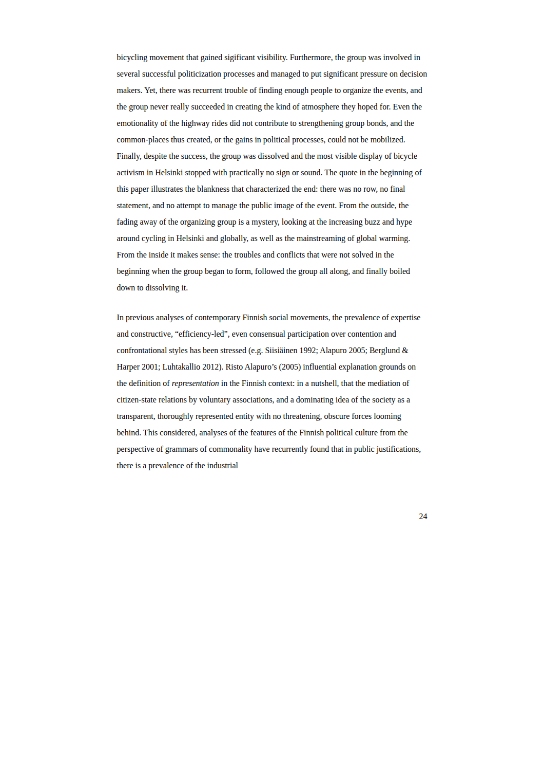bicycling movement that gained sigificant visibility. Furthermore, the group was involved in several successful politicization processes and managed to put significant pressure on decision makers. Yet, there was recurrent trouble of finding enough people to organize the events, and the group never really succeeded in creating the kind of atmosphere they hoped for. Even the emotionality of the highway rides did not contribute to strengthening group bonds, and the common-places thus created, or the gains in political processes, could not be mobilized. Finally, despite the success, the group was dissolved and the most visible display of bicycle activism in Helsinki stopped with practically no sign or sound. The quote in the beginning of this paper illustrates the blankness that characterized the end: there was no row, no final statement, and no attempt to manage the public image of the event. From the outside, the fading away of the organizing group is a mystery, looking at the increasing buzz and hype around cycling in Helsinki and globally, as well as the mainstreaming of global warming. From the inside it makes sense: the troubles and conflicts that were not solved in the beginning when the group began to form, followed the group all along, and finally boiled down to dissolving it.
In previous analyses of contemporary Finnish social movements, the prevalence of expertise and constructive, “efficiency-led”, even consensual participation over contention and confrontational styles has been stressed (e.g. Siisiäinen 1992; Alapuro 2005; Berglund & Harper 2001; Luhtakallio 2012). Risto Alapuro’s (2005) influential explanation grounds on the definition of representation in the Finnish context: in a nutshell, that the mediation of citizen-state relations by voluntary associations, and a dominating idea of the society as a transparent, thoroughly represented entity with no threatening, obscure forces looming behind. This considered, analyses of the features of the Finnish political culture from the perspective of grammars of commonality have recurrently found that in public justifications, there is a prevalence of the industrial
24